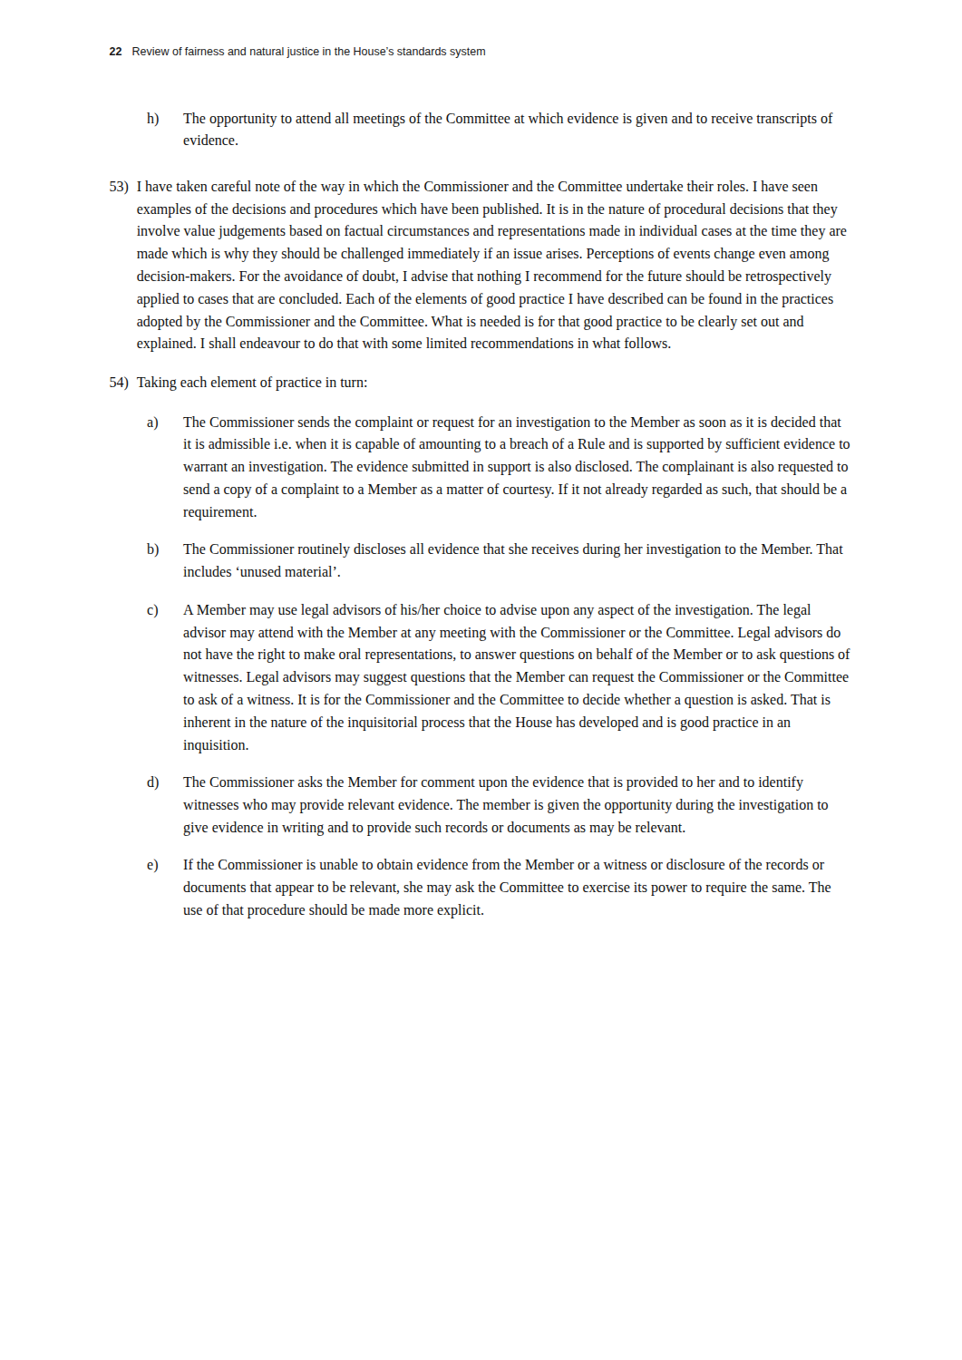22 Review of fairness and natural justice in the House’s standards system
h) The opportunity to attend all meetings of the Committee at which evidence is given and to receive transcripts of evidence.
53) I have taken careful note of the way in which the Commissioner and the Committee undertake their roles. I have seen examples of the decisions and procedures which have been published. It is in the nature of procedural decisions that they involve value judgements based on factual circumstances and representations made in individual cases at the time they are made which is why they should be challenged immediately if an issue arises. Perceptions of events change even among decision-makers. For the avoidance of doubt, I advise that nothing I recommend for the future should be retrospectively applied to cases that are concluded. Each of the elements of good practice I have described can be found in the practices adopted by the Commissioner and the Committee. What is needed is for that good practice to be clearly set out and explained. I shall endeavour to do that with some limited recommendations in what follows.
54) Taking each element of practice in turn:
a) The Commissioner sends the complaint or request for an investigation to the Member as soon as it is decided that it is admissible i.e. when it is capable of amounting to a breach of a Rule and is supported by sufficient evidence to warrant an investigation. The evidence submitted in support is also disclosed. The complainant is also requested to send a copy of a complaint to a Member as a matter of courtesy. If it not already regarded as such, that should be a requirement.
b) The Commissioner routinely discloses all evidence that she receives during her investigation to the Member. That includes ‘unused material’.
c) A Member may use legal advisors of his/her choice to advise upon any aspect of the investigation. The legal advisor may attend with the Member at any meeting with the Commissioner or the Committee. Legal advisors do not have the right to make oral representations, to answer questions on behalf of the Member or to ask questions of witnesses. Legal advisors may suggest questions that the Member can request the Commissioner or the Committee to ask of a witness. It is for the Commissioner and the Committee to decide whether a question is asked. That is inherent in the nature of the inquisitorial process that the House has developed and is good practice in an inquisition.
d) The Commissioner asks the Member for comment upon the evidence that is provided to her and to identify witnesses who may provide relevant evidence. The member is given the opportunity during the investigation to give evidence in writing and to provide such records or documents as may be relevant.
e) If the Commissioner is unable to obtain evidence from the Member or a witness or disclosure of the records or documents that appear to be relevant, she may ask the Committee to exercise its power to require the same. The use of that procedure should be made more explicit.